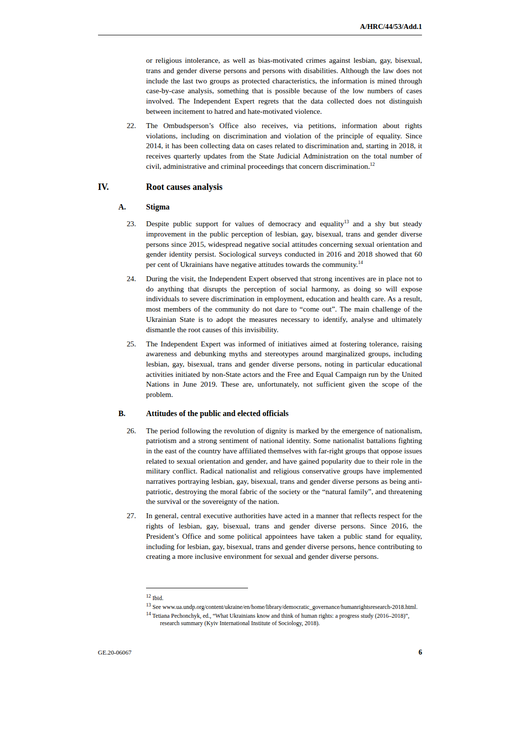A/HRC/44/53/Add.1
or religious intolerance, as well as bias-motivated crimes against lesbian, gay, bisexual, trans and gender diverse persons and persons with disabilities. Although the law does not include the last two groups as protected characteristics, the information is mined through case-by-case analysis, something that is possible because of the low numbers of cases involved. The Independent Expert regrets that the data collected does not distinguish between incitement to hatred and hate-motivated violence.
22. The Ombudsperson’s Office also receives, via petitions, information about rights violations, including on discrimination and violation of the principle of equality. Since 2014, it has been collecting data on cases related to discrimination and, starting in 2018, it receives quarterly updates from the State Judicial Administration on the total number of civil, administrative and criminal proceedings that concern discrimination.12
IV. Root causes analysis
A. Stigma
23. Despite public support for values of democracy and equality13 and a shy but steady improvement in the public perception of lesbian, gay, bisexual, trans and gender diverse persons since 2015, widespread negative social attitudes concerning sexual orientation and gender identity persist. Sociological surveys conducted in 2016 and 2018 showed that 60 per cent of Ukrainians have negative attitudes towards the community.14
24. During the visit, the Independent Expert observed that strong incentives are in place not to do anything that disrupts the perception of social harmony, as doing so will expose individuals to severe discrimination in employment, education and health care. As a result, most members of the community do not dare to “come out”. The main challenge of the Ukrainian State is to adopt the measures necessary to identify, analyse and ultimately dismantle the root causes of this invisibility.
25. The Independent Expert was informed of initiatives aimed at fostering tolerance, raising awareness and debunking myths and stereotypes around marginalized groups, including lesbian, gay, bisexual, trans and gender diverse persons, noting in particular educational activities initiated by non-State actors and the Free and Equal Campaign run by the United Nations in June 2019. These are, unfortunately, not sufficient given the scope of the problem.
B. Attitudes of the public and elected officials
26. The period following the revolution of dignity is marked by the emergence of nationalism, patriotism and a strong sentiment of national identity. Some nationalist battalions fighting in the east of the country have affiliated themselves with far-right groups that oppose issues related to sexual orientation and gender, and have gained popularity due to their role in the military conflict. Radical nationalist and religious conservative groups have implemented narratives portraying lesbian, gay, bisexual, trans and gender diverse persons as being anti-patriotic, destroying the moral fabric of the society or the “natural family”, and threatening the survival or the sovereignty of the nation.
27. In general, central executive authorities have acted in a manner that reflects respect for the rights of lesbian, gay, bisexual, trans and gender diverse persons. Since 2016, the President’s Office and some political appointees have taken a public stand for equality, including for lesbian, gay, bisexual, trans and gender diverse persons, hence contributing to creating a more inclusive environment for sexual and gender diverse persons.
12 Ibid.
13 See www.ua.undp.org/content/ukraine/en/home/library/democratic_governance/humanrightsresearch-2018.html.
14 Tetiana Pechonchyk, ed., “What Ukrainians know and think of human rights: a progress study (2016–2018)”, research summary (Kyiv International Institute of Sociology, 2018).
GE.20-06067 6